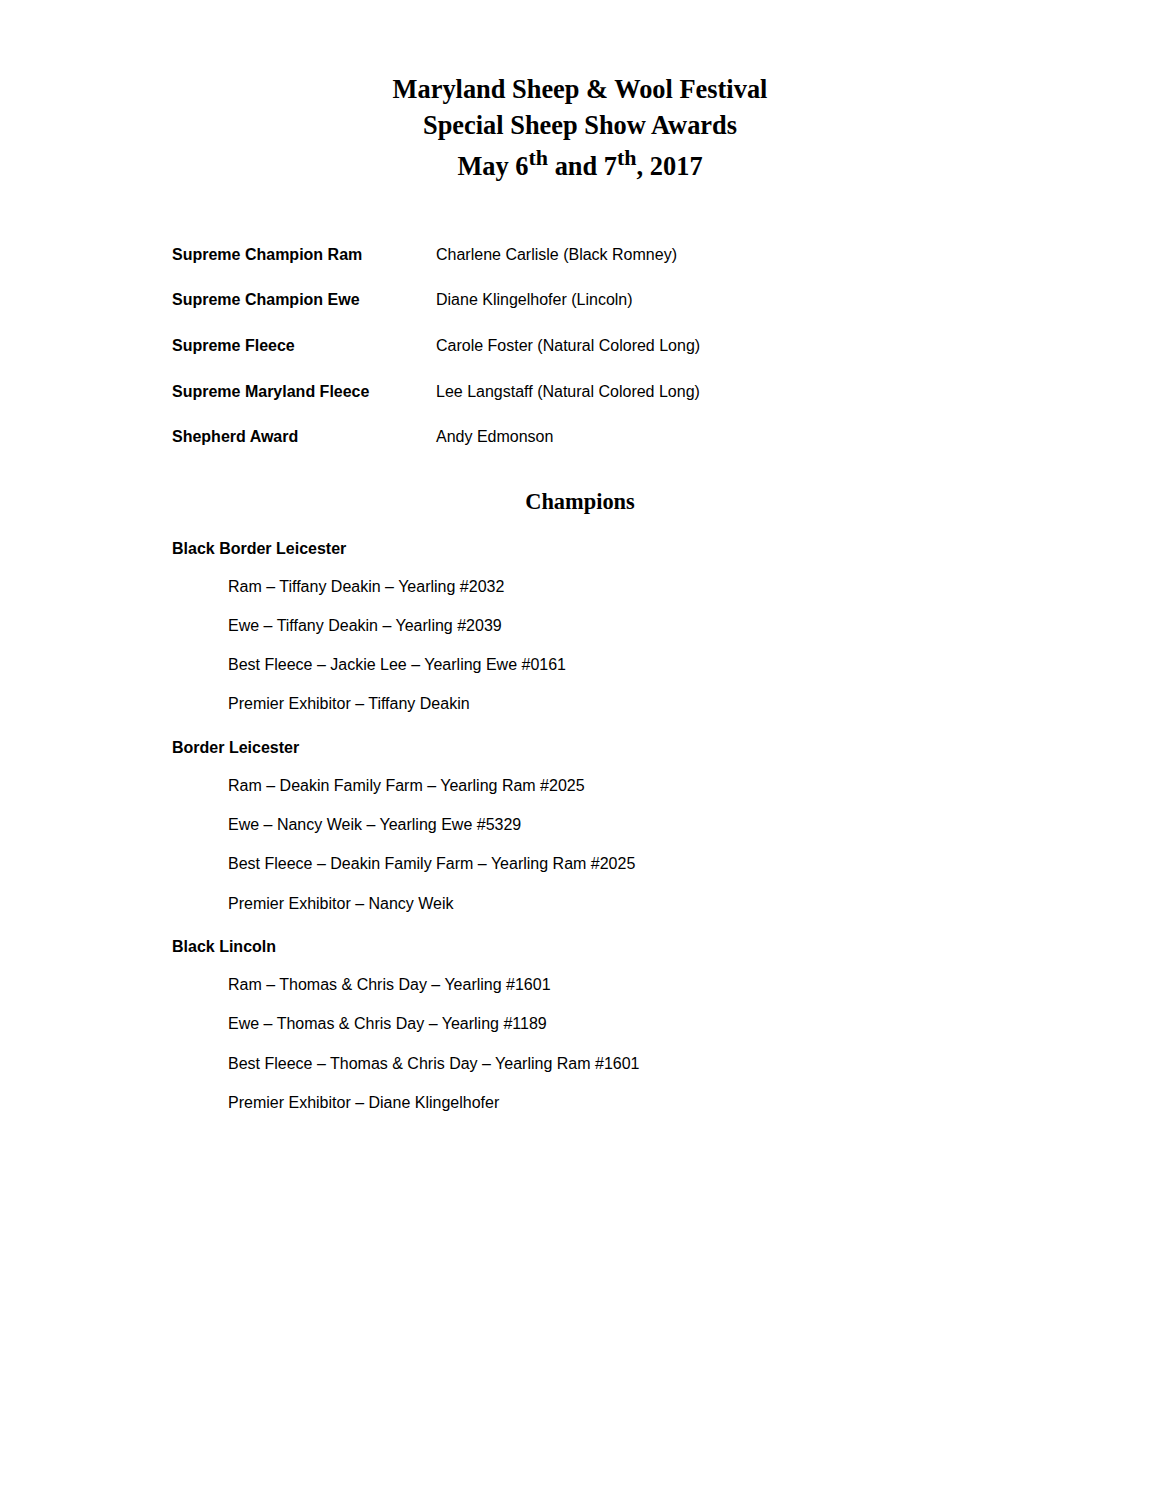Maryland Sheep & Wool Festival
Special Sheep Show Awards
May 6th and 7th, 2017
Supreme Champion Ram
Charlene Carlisle (Black Romney)
Supreme Champion Ewe
Diane Klingelhofer (Lincoln)
Supreme Fleece
Carole Foster (Natural Colored Long)
Supreme Maryland Fleece
Lee Langstaff (Natural Colored Long)
Shepherd Award
Andy Edmonson
Champions
Black Border Leicester
Ram – Tiffany Deakin – Yearling #2032
Ewe – Tiffany Deakin – Yearling #2039
Best Fleece – Jackie Lee – Yearling Ewe #0161
Premier Exhibitor – Tiffany Deakin
Border Leicester
Ram – Deakin Family Farm – Yearling Ram #2025
Ewe – Nancy Weik – Yearling Ewe #5329
Best Fleece – Deakin Family Farm – Yearling Ram #2025
Premier Exhibitor – Nancy Weik
Black Lincoln
Ram – Thomas & Chris Day – Yearling #1601
Ewe – Thomas & Chris Day – Yearling #1189
Best Fleece – Thomas & Chris Day – Yearling Ram #1601
Premier Exhibitor – Diane Klingelhofer